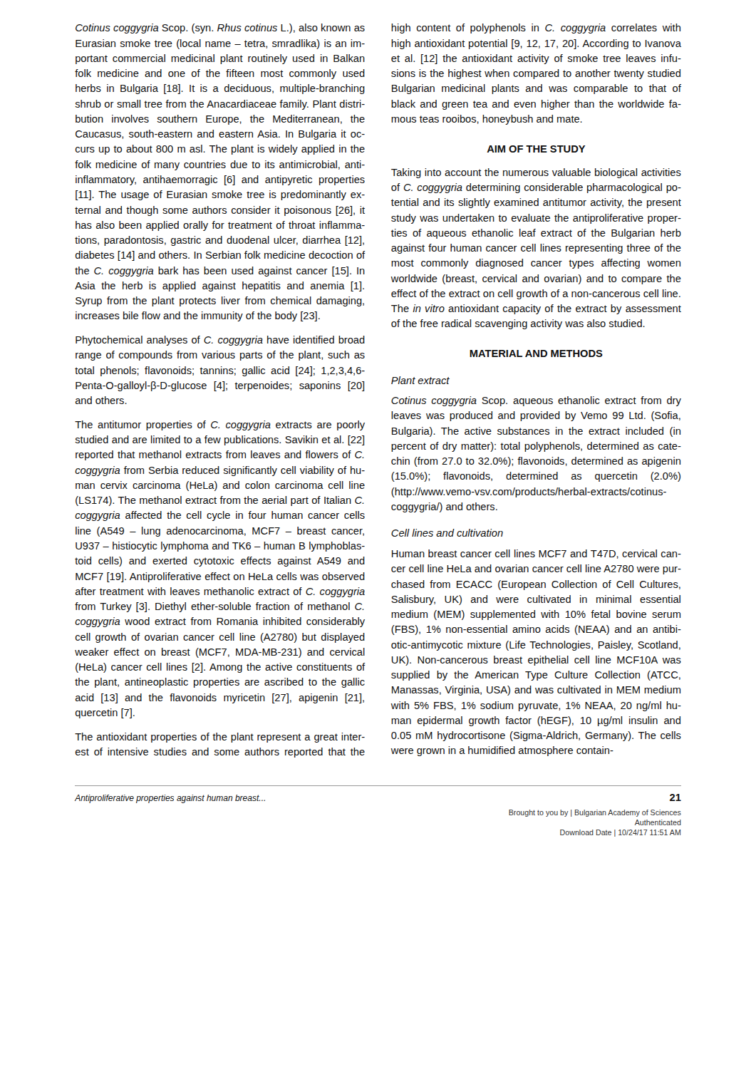Cotinus coggygria Scop. (syn. Rhus cotinus L.), also known as Eurasian smoke tree (local name – tetra, smradlika) is an important commercial medicinal plant routinely used in Balkan folk medicine and one of the fifteen most commonly used herbs in Bulgaria [18]. It is a deciduous, multiple-branching shrub or small tree from the Anacardiaceae family. Plant distribution involves southern Europe, the Mediterranean, the Caucasus, south-eastern and eastern Asia. In Bulgaria it occurs up to about 800 m asl. The plant is widely applied in the folk medicine of many countries due to its antimicrobial, anti-inflammatory, antihaemorragic [6] and antipyretic properties [11]. The usage of Eurasian smoke tree is predominantly external and though some authors consider it poisonous [26], it has also been applied orally for treatment of throat inflammations, paradontosis, gastric and duodenal ulcer, diarrhea [12], diabetes [14] and others. In Serbian folk medicine decoction of the C. coggygria bark has been used against cancer [15]. In Asia the herb is applied against hepatitis and anemia [1]. Syrup from the plant protects liver from chemical damaging, increases bile flow and the immunity of the body [23].
Phytochemical analyses of C. coggygria have identified broad range of compounds from various parts of the plant, such as total phenols; flavonoids; tannins; gallic acid [24]; 1,2,3,4,6-Penta-O-galloyl-β-D-glucose [4]; terpenoides; saponins [20] and others.
The antitumor properties of C. coggygria extracts are poorly studied and are limited to a few publications. Savikin et al. [22] reported that methanol extracts from leaves and flowers of C. coggygria from Serbia reduced significantly cell viability of human cervix carcinoma (HeLa) and colon carcinoma cell line (LS174). The methanol extract from the aerial part of Italian C. coggygria affected the cell cycle in four human cancer cells line (A549 – lung adenocarcinoma, MCF7 – breast cancer, U937 – histiocytic lymphoma and TK6 – human B lymphoblastoid cells) and exerted cytotoxic effects against A549 and MCF7 [19]. Antiproliferative effect on HeLa cells was observed after treatment with leaves methanolic extract of C. coggygria from Turkey [3]. Diethyl ether-soluble fraction of methanol C. coggygria wood extract from Romania inhibited considerably cell growth of ovarian cancer cell line (A2780) but displayed weaker effect on breast (MCF7, MDA-MB-231) and cervical (HeLa) cancer cell lines [2]. Among the active constituents of the plant, antineoplastic properties are ascribed to the gallic acid [13] and the flavonoids myricetin [27], apigenin [21], quercetin [7].
The antioxidant properties of the plant represent a great interest of intensive studies and some authors reported that the high content of polyphenols in C. coggygria correlates with high antioxidant potential [9, 12, 17, 20]. According to Ivanova et al. [12] the antioxidant activity of smoke tree leaves infusions is the highest when compared to another twenty studied Bulgarian medicinal plants and was comparable to that of black and green tea and even higher than the worldwide famous teas rooibos, honeybush and mate.
Aim of the study
Taking into account the numerous valuable biological activities of C. coggygria determining considerable pharmacological potential and its slightly examined antitumor activity, the present study was undertaken to evaluate the antiproliferative properties of aqueous ethanolic leaf extract of the Bulgarian herb against four human cancer cell lines representing three of the most commonly diagnosed cancer types affecting women worldwide (breast, cervical and ovarian) and to compare the effect of the extract on cell growth of a non-cancerous cell line. The in vitro antioxidant capacity of the extract by assessment of the free radical scavenging activity was also studied.
Material and methods
Plant extract
Cotinus coggygria Scop. aqueous ethanolic extract from dry leaves was produced and provided by Vemo 99 Ltd. (Sofia, Bulgaria). The active substances in the extract included (in percent of dry matter): total polyphenols, determined as catechin (from 27.0 to 32.0%); flavonoids, determined as apigenin (15.0%); flavonoids, determined as quercetin (2.0%) (http://www.vemo-vsv.com/products/herbal-extracts/cotinus-coggygria/) and others.
Cell lines and cultivation
Human breast cancer cell lines MCF7 and T47D, cervical cancer cell line HeLa and ovarian cancer cell line A2780 were purchased from ECACC (European Collection of Cell Cultures, Salisbury, UK) and were cultivated in minimal essential medium (MEM) supplemented with 10% fetal bovine serum (FBS), 1% non-essential amino acids (NEAA) and an antibiotic-antimycotic mixture (Life Technologies, Paisley, Scotland, UK). Non-cancerous breast epithelial cell line MCF10A was supplied by the American Type Culture Collection (ATCC, Manassas, Virginia, USA) and was cultivated in MEM medium with 5% FBS, 1% sodium pyruvate, 1% NEAA, 20 ng/ml human epidermal growth factor (hEGF), 10 µg/ml insulin and 0.05 mM hydrocortisone (Sigma-Aldrich, Germany). The cells were grown in a humidified atmosphere contain-
Antiproliferative properties against human breast... 21
Brought to you by | Bulgarian Academy of Sciences
Authenticated
Download Date | 10/24/17 11:51 AM